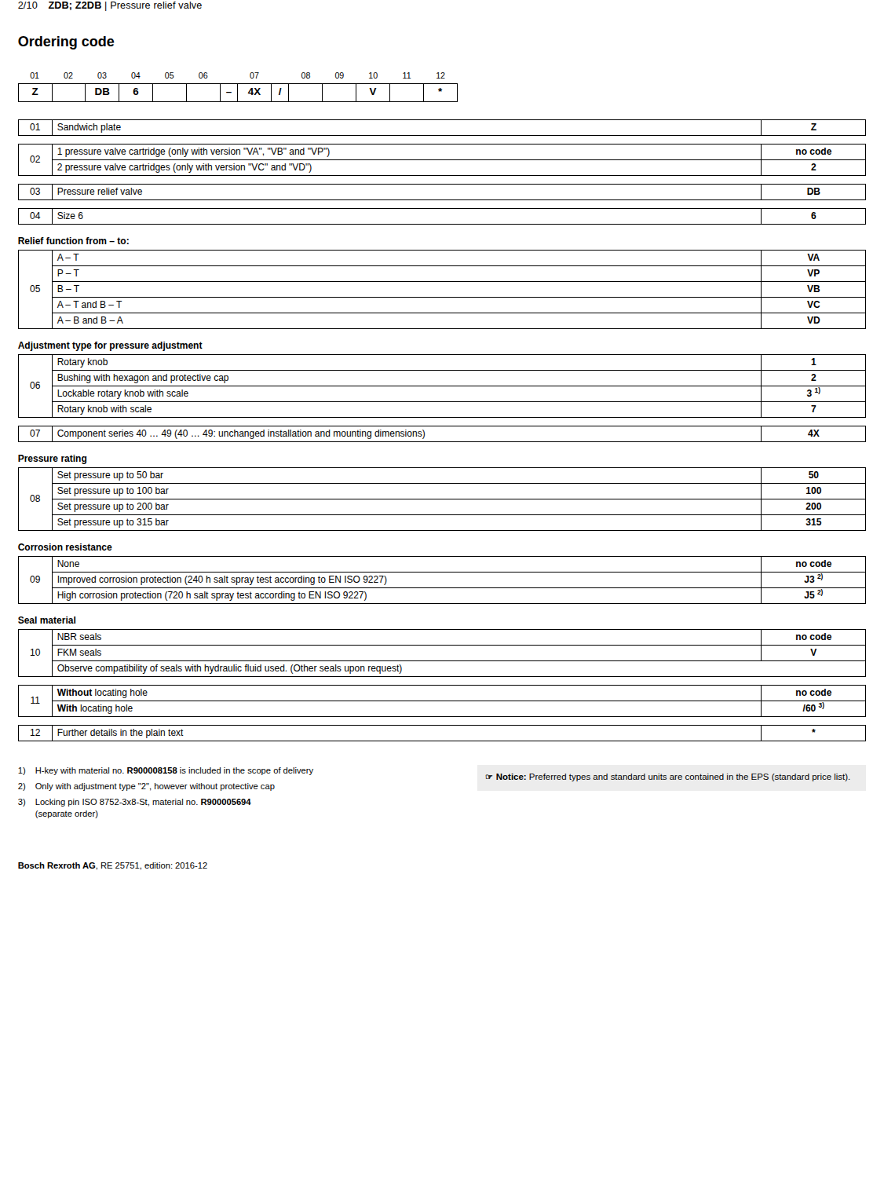2/10 ZDB; Z2DB | Pressure relief valve
Ordering code
| 01 | 02 | 03 | 04 | 05 | 06 | | 07 | | 08 | 09 | 10 | 11 | 12 |
| Z | | DB | 6 | | | – | 4X | / | | | V | | * |
| 01 | Sandwich plate | Z |
| 02 | 1 pressure valve cartridge (only with version "VA", "VB" and "VP") | no code |
| 2 pressure valve cartridges (only with version "VC" and "VD") | 2 |
| 03 | Pressure relief valve | DB |
| 04 | Size 6 | 6 |
Relief function from – to:
| 05 | A – T | VA |
| P – T | VP |
| B – T | VB |
| A – T and B – T | VC |
| A – B and B – A | VD |
Adjustment type for pressure adjustment
| 06 | Rotary knob | 1 |
| Bushing with hexagon and protective cap | 2 |
| Lockable rotary knob with scale | 3 1) |
| Rotary knob with scale | 7 |
| 07 | Component series 40 … 49 (40 … 49: unchanged installation and mounting dimensions) | 4X |
Pressure rating
| 08 | Set pressure up to 50 bar | 50 |
| Set pressure up to 100 bar | 100 |
| Set pressure up to 200 bar | 200 |
| Set pressure up to 315 bar | 315 |
Corrosion resistance
| 09 | None | no code |
| Improved corrosion protection (240 h salt spray test according to EN ISO 9227) | J3 2) |
| High corrosion protection (720 h salt spray test according to EN ISO 9227) | J5 2) |
Seal material
| 10 | NBR seals | no code |
| FKM seals | V |
| Observe compatibility of seals with hydraulic fluid used. (Other seals upon request) |
| 11 | Without locating hole | no code |
| With locating hole | /60 3) |
| 12 | Further details in the plain text | * |
1) H-key with material no. R900008158 is included in the scope of delivery
2) Only with adjustment type "2", however without protective cap
3) Locking pin ISO 8752-3x8-St, material no. R900005694
(separate order)
☞Notice: Preferred types and standard units are contained in the EPS (standard price list).
Bosch Rexroth AG, RE 25751, edition: 2016-12